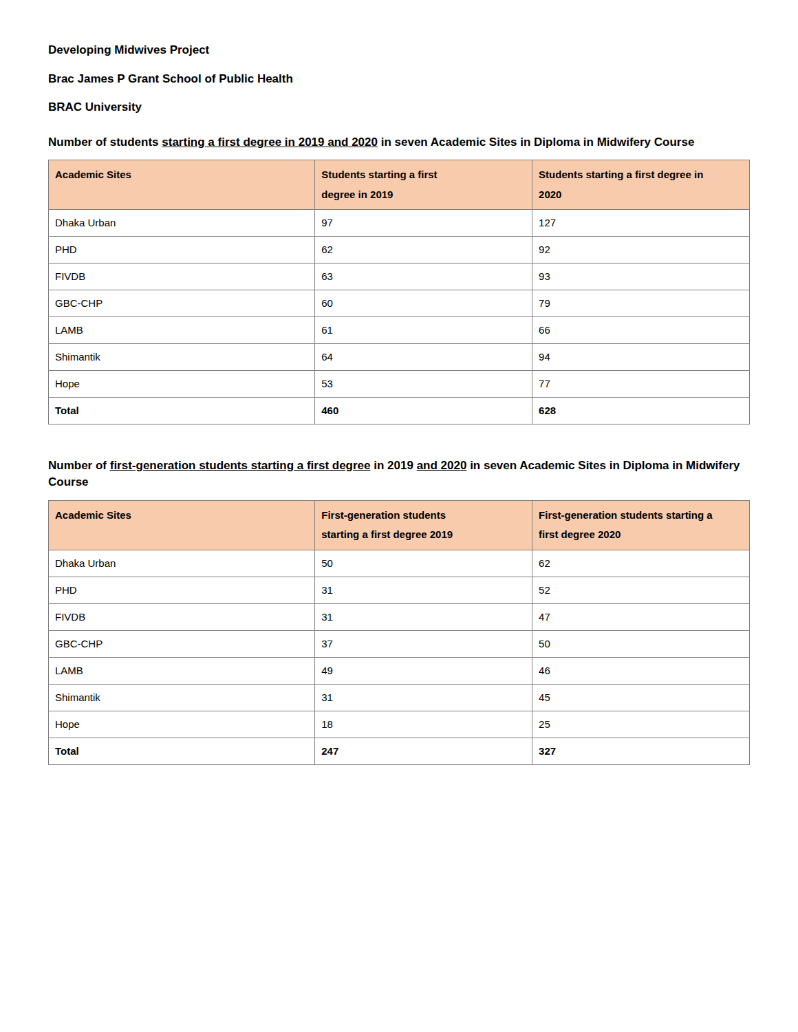Developing Midwives Project
Brac James P Grant School of Public Health
BRAC University
Number of students starting a first degree in 2019 and 2020 in seven Academic Sites in Diploma in Midwifery Course
| Academic Sites | Students starting a first degree in 2019 | Students starting a first degree in 2020 |
| --- | --- | --- |
| Dhaka Urban | 97 | 127 |
| PHD | 62 | 92 |
| FIVDB | 63 | 93 |
| GBC-CHP | 60 | 79 |
| LAMB | 61 | 66 |
| Shimantik | 64 | 94 |
| Hope | 53 | 77 |
| Total | 460 | 628 |
Number of first-generation students starting a first degree in 2019 and 2020 in seven Academic Sites in Diploma in Midwifery Course
| Academic Sites | First-generation students starting a first degree 2019 | First-generation students starting a first degree 2020 |
| --- | --- | --- |
| Dhaka Urban | 50 | 62 |
| PHD | 31 | 52 |
| FIVDB | 31 | 47 |
| GBC-CHP | 37 | 50 |
| LAMB | 49 | 46 |
| Shimantik | 31 | 45 |
| Hope | 18 | 25 |
| Total | 247 | 327 |